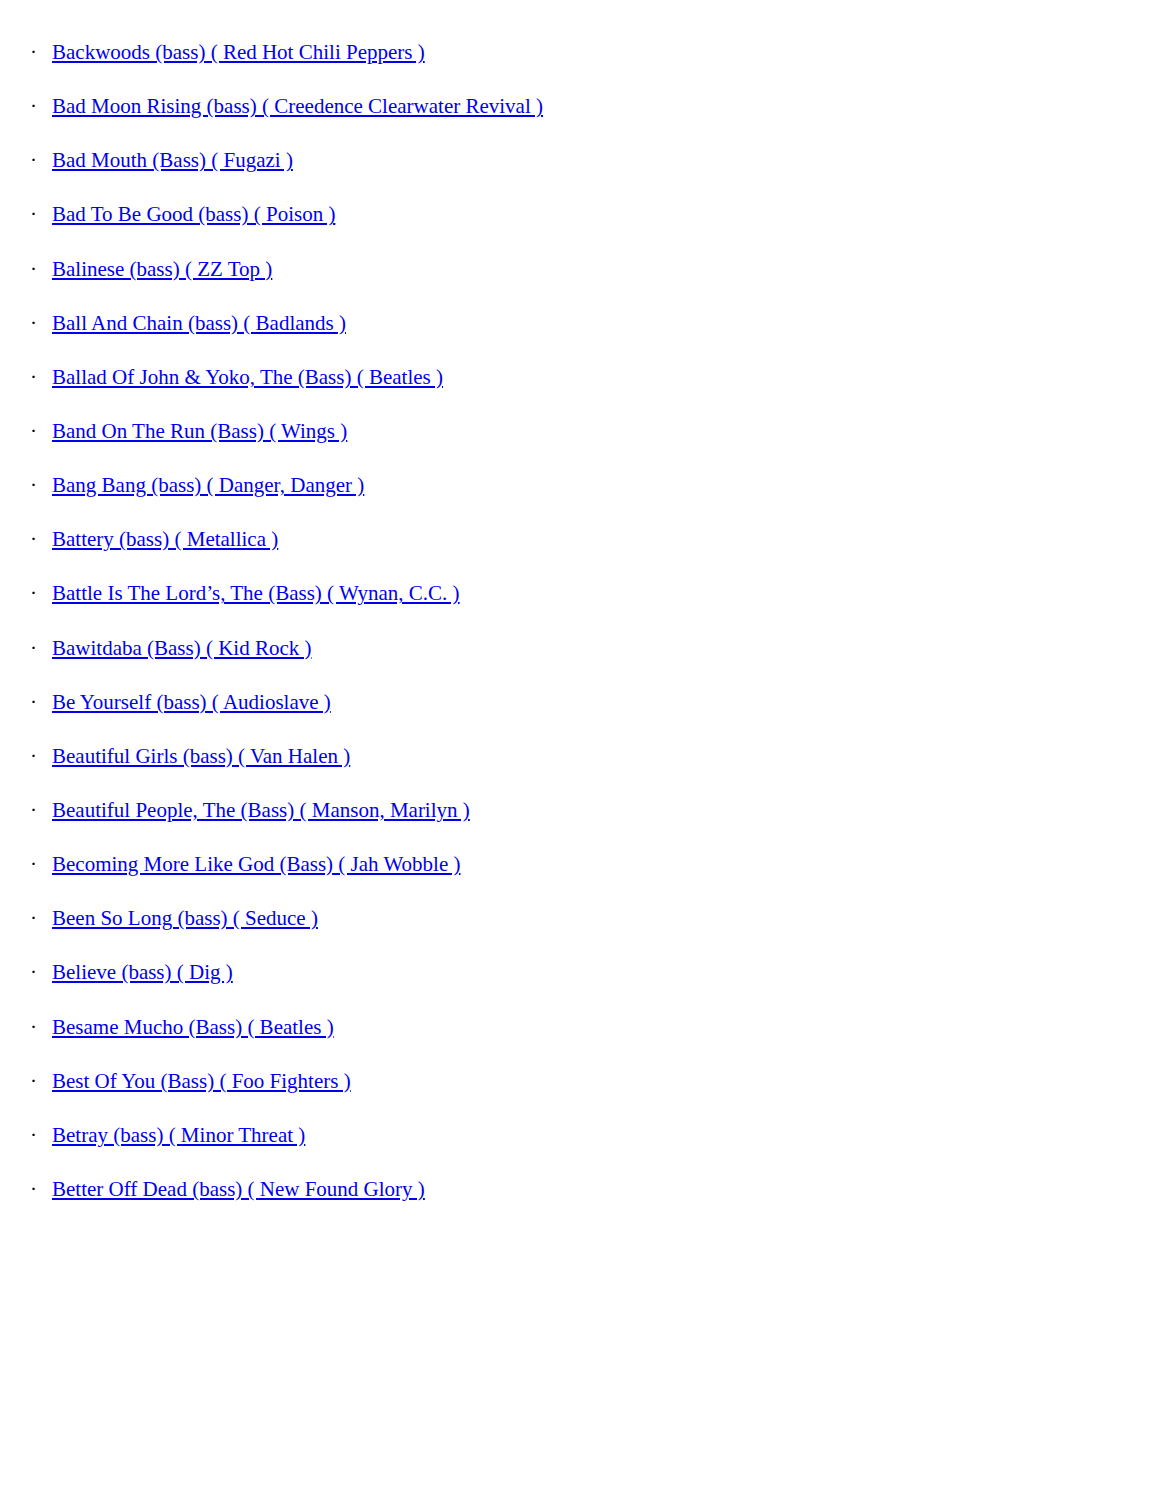Backwoods (bass) ( Red Hot Chili Peppers )
Bad Moon Rising (bass) ( Creedence Clearwater Revival )
Bad Mouth (Bass) ( Fugazi )
Bad To Be Good (bass) ( Poison )
Balinese (bass) ( ZZ Top )
Ball And Chain (bass) ( Badlands )
Ballad Of John & Yoko, The (Bass) ( Beatles )
Band On The Run (Bass) ( Wings )
Bang Bang (bass) ( Danger, Danger )
Battery (bass) ( Metallica )
Battle Is The Lord’s, The (Bass) ( Wynan, C.C. )
Bawitdaba (Bass) ( Kid Rock )
Be Yourself (bass) ( Audioslave )
Beautiful Girls (bass) ( Van Halen )
Beautiful People, The (Bass) ( Manson, Marilyn )
Becoming More Like God (Bass) ( Jah Wobble )
Been So Long (bass) ( Seduce )
Believe (bass) ( Dig )
Besame Mucho (Bass) ( Beatles )
Best Of You (Bass) ( Foo Fighters )
Betray (bass) ( Minor Threat )
Better Off Dead (bass) ( New Found Glory )